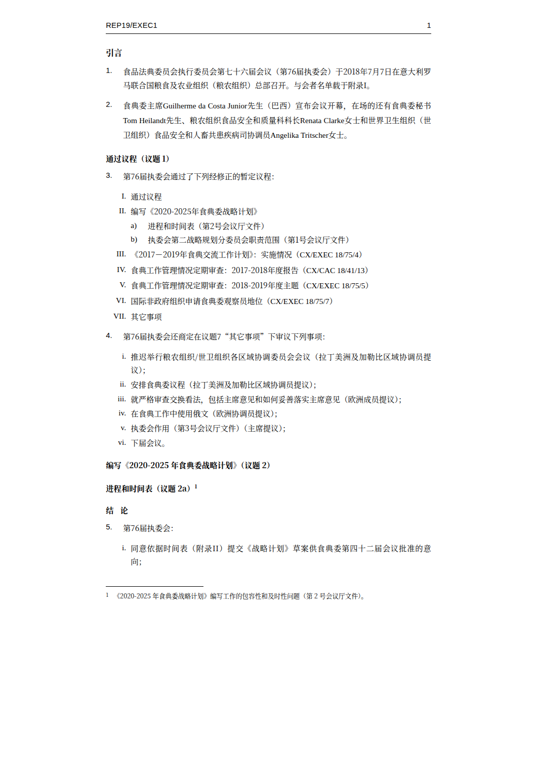REP19/EXEC1 1
引言
1. 食品法典委员会执行委员会第七十六届会议（第76届执委会）于2018年7月7日在意大利罗马联合国粮食及农业组织（粮农组织）总部召开。与会者名单载于附录I。
2. 食典委主席Guilherme da Costa Junior先生（巴西）宣布会议开幕，在场的还有食典委秘书Tom Heilandt先生、粮农组织食品安全和质量科科长Renata Clarke女士和世界卫生组织（世卫组织）食品安全和人畜共患疾病司协调员Angelika Tritscher女士。
通过议程（议题 1）
3. 第76届执委会通过了下列经修正的暂定议程：
I. 通过议程
II. 编写《2020-2025年食典委战略计划》
a) 进程和时间表（第2号会议厅文件）
b) 执委会第二战略规划分委员会职责范围（第1号会议厅文件）
III.《2017－2019年食典交流工作计划》：实施情况（CX/EXEC 18/75/4）
IV. 食典工作管理情况定期审查：2017-2018年度报告（CX/CAC 18/41/13）
V. 食典工作管理情况定期审查：2018-2019年度主题（CX/EXEC 18/75/5）
VI. 国际非政府组织申请食典委观察员地位（CX/EXEC 18/75/7）
VII. 其它事项
4. 第76届执委会还商定在议题7“其它事项”下审议下列事项：
i. 推迟举行粮农组织/世卫组织各区域协调委员会会议（拉丁美洲及加勒比区域协调员提议）；
ii. 安排食典委议程（拉丁美洲及加勒比区域协调员提议）；
iii. 就严格审查交换看法，包括主席意见和如何妥善落实主席意见（欧洲成员提议）；
iv. 在食典工作中使用俄文（欧洲协调员提议）；
v. 执委会作用（第3号会议厅文件）（主席提议）；
vi. 下届会议。
编写《2020-2025 年食典委战略计划》（议题 2）
进程和时间表（议题 2a）1
结 论
5. 第76届执委会：
i. 同意依据时间表（附录II）提交《战略计划》草案供食典委第四十二届会议批准的意向；
1 《2020-2025 年食典委战略计划》编写工作的包容性和及时性问题（第 2 号会议厅文件）。